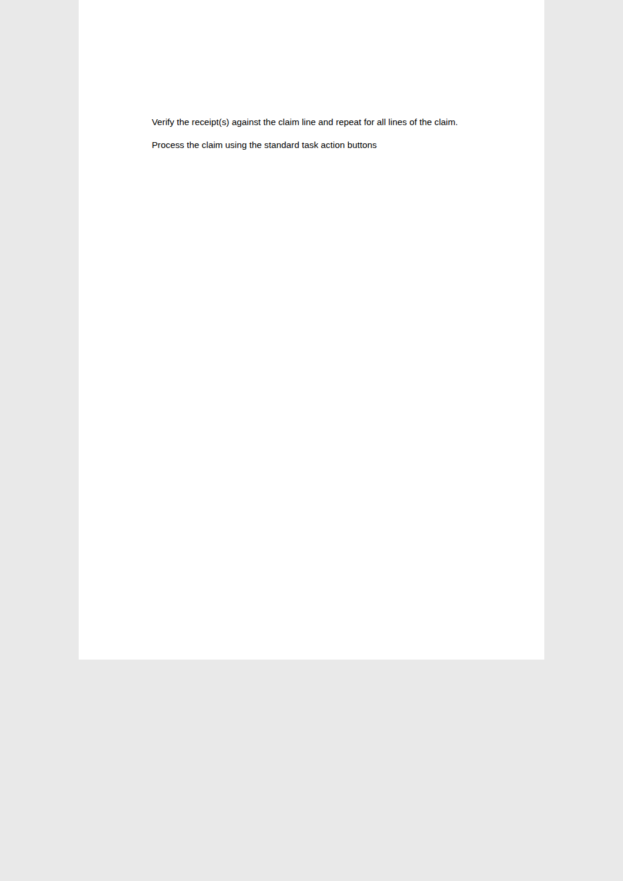Verify the receipt(s) against the claim line and repeat for all lines of the claim.
Process the claim using the standard task action buttons